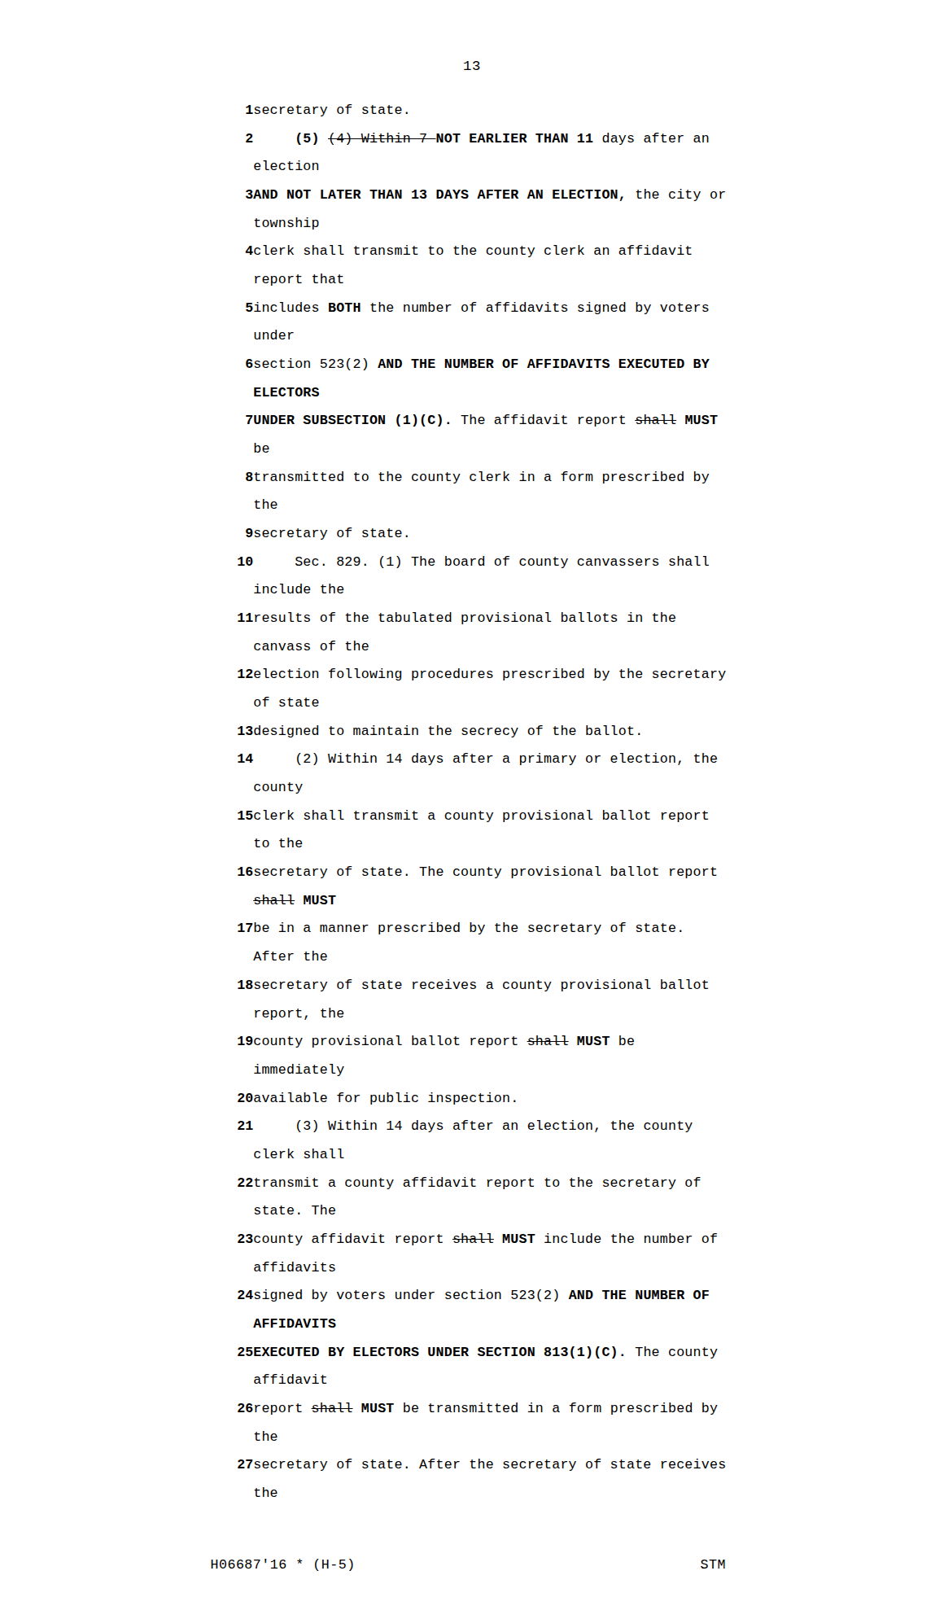13
| 1 | secretary of state. |
| 2 | (5) (4) Within 7 NOT EARLIER THAN 11 days after an election |
| 3 | AND NOT LATER THAN 13 DAYS AFTER AN ELECTION, the city or township |
| 4 | clerk shall transmit to the county clerk an affidavit report that |
| 5 | includes BOTH the number of affidavits signed by voters under |
| 6 | section 523(2) AND THE NUMBER OF AFFIDAVITS EXECUTED BY ELECTORS |
| 7 | UNDER SUBSECTION (1)(C). The affidavit report shall MUST be |
| 8 | transmitted to the county clerk in a form prescribed by the |
| 9 | secretary of state. |
| 10 | Sec. 829. (1) The board of county canvassers shall include the |
| 11 | results of the tabulated provisional ballots in the canvass of the |
| 12 | election following procedures prescribed by the secretary of state |
| 13 | designed to maintain the secrecy of the ballot. |
| 14 | (2) Within 14 days after a primary or election, the county |
| 15 | clerk shall transmit a county provisional ballot report to the |
| 16 | secretary of state. The county provisional ballot report shall MUST |
| 17 | be in a manner prescribed by the secretary of state. After the |
| 18 | secretary of state receives a county provisional ballot report, the |
| 19 | county provisional ballot report shall MUST be immediately |
| 20 | available for public inspection. |
| 21 | (3) Within 14 days after an election, the county clerk shall |
| 22 | transmit a county affidavit report to the secretary of state. The |
| 23 | county affidavit report shall MUST include the number of affidavits |
| 24 | signed by voters under section 523(2) AND THE NUMBER OF AFFIDAVITS |
| 25 | EXECUTED BY ELECTORS UNDER SECTION 813(1)(C). The county affidavit |
| 26 | report shall MUST be transmitted in a form prescribed by the |
| 27 | secretary of state. After the secretary of state receives the |
H06687'16 * (H-5)
STM